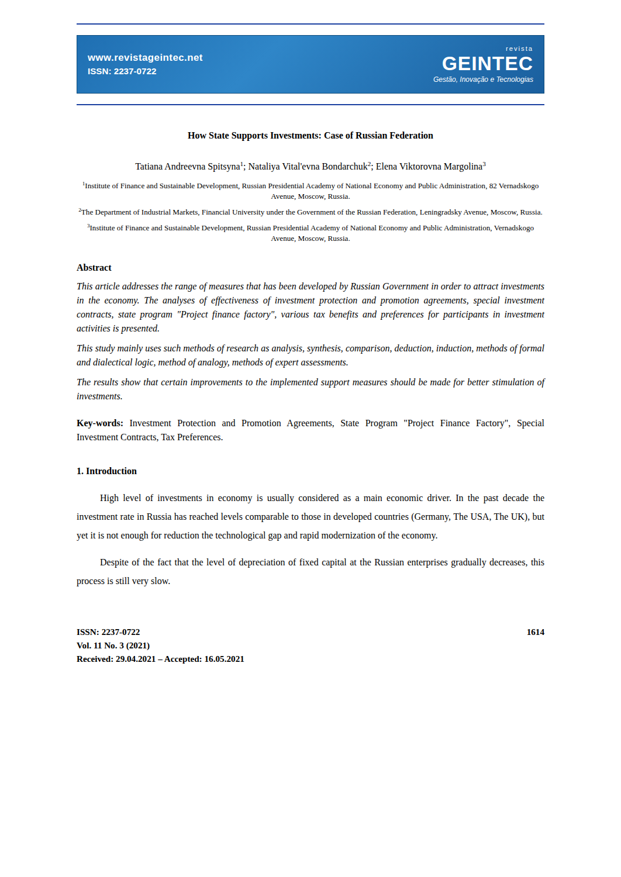www.revistageintec.net
ISSN: 2237-0722
revista
GEINTEC
Gestão, Inovação e Tecnologias
How State Supports Investments: Case of Russian Federation
Tatiana Andreevna Spitsyna1; Nataliya Vital'evna Bondarchuk2; Elena Viktorovna Margolina3
1Institute of Finance and Sustainable Development, Russian Presidential Academy of National Economy and Public Administration, 82 Vernadskogo Avenue, Moscow, Russia.
2The Department of Industrial Markets, Financial University under the Government of the Russian Federation, Leningradsky Avenue, Moscow, Russia.
3Institute of Finance and Sustainable Development, Russian Presidential Academy of National Economy and Public Administration, Vernadskogo Avenue, Moscow, Russia.
Abstract
This article addresses the range of measures that has been developed by Russian Government in order to attract investments in the economy. The analyses of effectiveness of investment protection and promotion agreements, special investment contracts, state program "Project finance factory", various tax benefits and preferences for participants in investment activities is presented.
This study mainly uses such methods of research as analysis, synthesis, comparison, deduction, induction, methods of formal and dialectical logic, method of analogy, methods of expert assessments.
The results show that certain improvements to the implemented support measures should be made for better stimulation of investments.
Key-words: Investment Protection and Promotion Agreements, State Program "Project Finance Factory", Special Investment Contracts, Tax Preferences.
1. Introduction
High level of investments in economy is usually considered as a main economic driver. In the past decade the investment rate in Russia has reached levels comparable to those in developed countries (Germany, The USA, The UK), but yet it is not enough for reduction the technological gap and rapid modernization of the economy.
Despite of the fact that the level of depreciation of fixed capital at the Russian enterprises gradually decreases, this process is still very slow.
ISSN: 2237-0722
Vol. 11 No. 3 (2021)
Received: 29.04.2021 – Accepted: 16.05.2021
1614